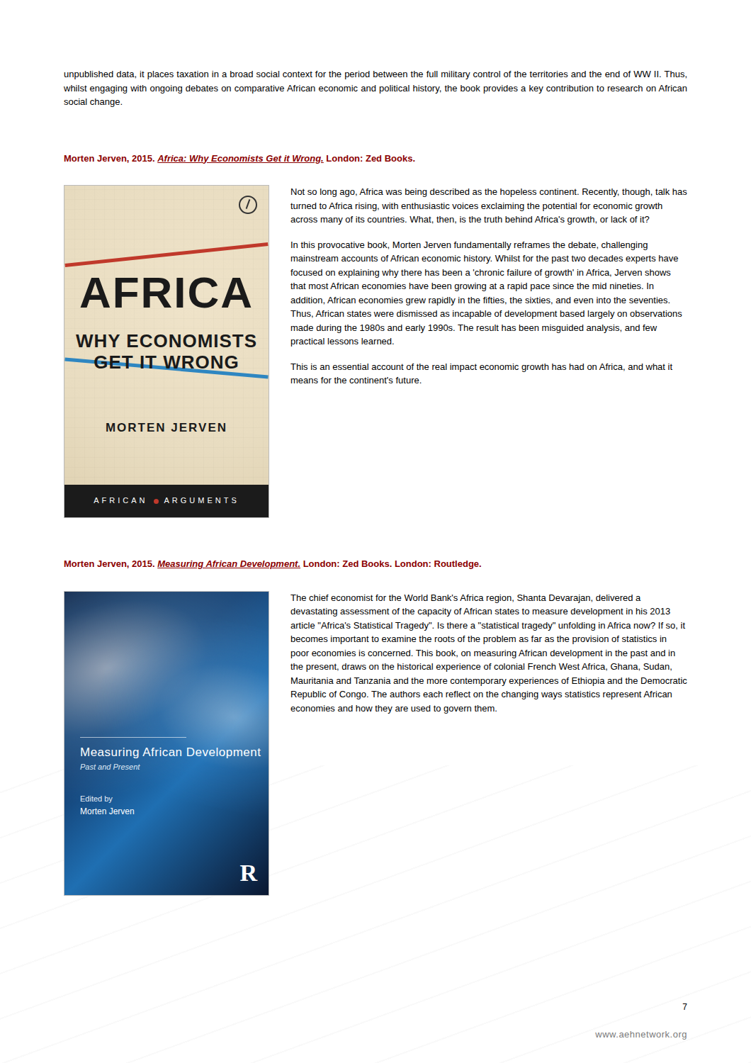unpublished data, it places taxation in a broad social context for the period between the full military control of the territories and the end of WW II. Thus, whilst engaging with ongoing debates on comparative African economic and political history, the book provides a key contribution to research on African social change.
Morten Jerven, 2015. Africa: Why Economists Get it Wrong. London: Zed Books.
AFRICA
WHY ECONOMISTS
GET IT WRONG
MORTEN JERVEN
AFRICAN ARGUMENTS
Not so long ago, Africa was being described as the hopeless continent. Recently, though, talk has turned to Africa rising, with enthusiastic voices exclaiming the potential for economic growth across many of its countries. What, then, is the truth behind Africa's growth, or lack of it?
In this provocative book, Morten Jerven fundamentally reframes the debate, challenging mainstream accounts of African economic history. Whilst for the past two decades experts have focused on explaining why there has been a 'chronic failure of growth' in Africa, Jerven shows that most African economies have been growing at a rapid pace since the mid nineties. In addition, African economies grew rapidly in the fifties, the sixties, and even into the seventies. Thus, African states were dismissed as incapable of development based largely on observations made during the 1980s and early 1990s. The result has been misguided analysis, and few practical lessons learned.
This is an essential account of the real impact economic growth has had on Africa, and what it means for the continent's future.
Morten Jerven, 2015. Measuring African Development. London: Zed Books. London: Routledge.
Measuring African Development
Past and Present
Edited by
Morten Jerven
R
The chief economist for the World Bank's Africa region, Shanta Devarajan, delivered a devastating assessment of the capacity of African states to measure development in his 2013 article "Africa's Statistical Tragedy". Is there a "statistical tragedy" unfolding in Africa now? If so, it becomes important to examine the roots of the problem as far as the provision of statistics in poor economies is concerned. This book, on measuring African development in the past and in the present, draws on the historical experience of colonial French West Africa, Ghana, Sudan, Mauritania and Tanzania and the more contemporary experiences of Ethiopia and the Democratic Republic of Congo. The authors each reflect on the changing ways statistics represent African economies and how they are used to govern them.
7
www.aehnetwork.org